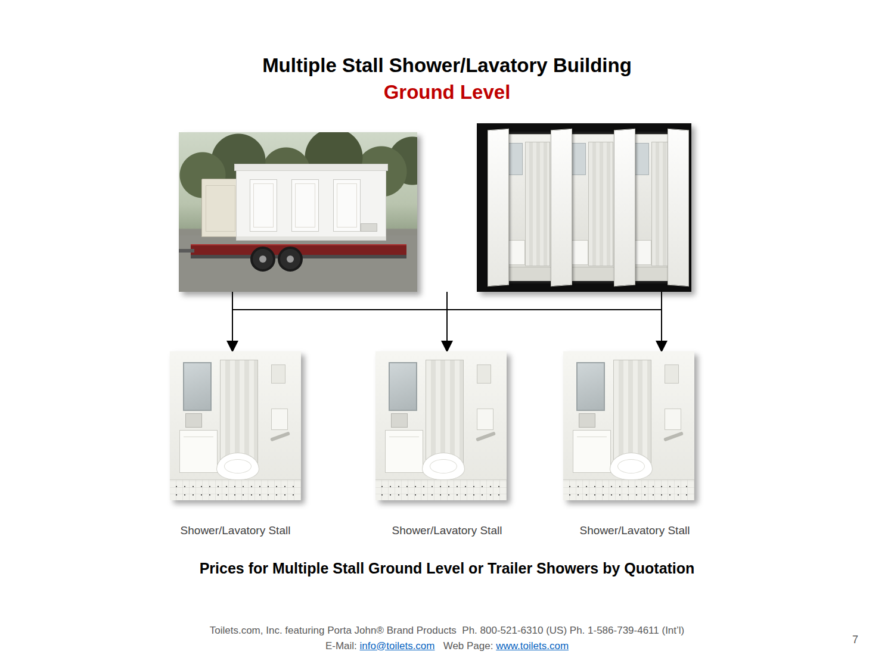Multiple Stall Shower/Lavatory Building
Ground Level
Shower/Lavatory Stall
Shower/Lavatory Stall
Shower/Lavatory Stall
Prices for Multiple Stall Ground Level or Trailer Showers by Quotation
Toilets.com, Inc. featuring Porta John® Brand Products Ph. 800-521-6310 (US) Ph. 1-586-739-4611 (Int’l)
E-Mail: info@toilets.com Web Page: www.toilets.com
7